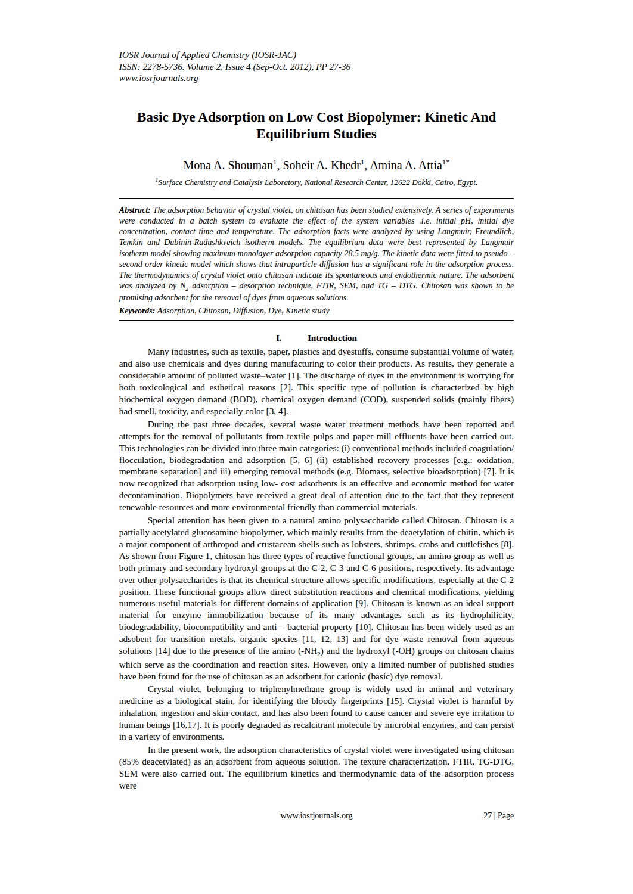IOSR Journal of Applied Chemistry (IOSR-JAC)
ISSN: 2278-5736. Volume 2, Issue 4 (Sep-Oct. 2012), PP 27-36
www.iosrjournals.org
Basic Dye Adsorption on Low Cost Biopolymer: Kinetic And Equilibrium Studies
Mona A. Shouman1, Soheir A. Khedr1, Amina A. Attia1*
1Surface Chemistry and Catalysis Laboratory, National Research Center, 12622 Dokki, Cairo, Egypt.
Abstract: The adsorption behavior of crystal violet, on chitosan has been studied extensively. A series of experiments were conducted in a batch system to evaluate the effect of the system variables .i.e. initial pH, initial dye concentration, contact time and temperature. The adsorption facts were analyzed by using Langmuir, Freundlich, Temkin and Dubinin-Radushkveich isotherm models. The equilibrium data were best represented by Langmuir isotherm model showing maximum monolayer adsorption capacity 28.5 mg/g. The kinetic data were fitted to pseudo – second order kinetic model which shows that intraparticle diffusion has a significant role in the adsorption process. The thermodynamics of crystal violet onto chitosan indicate its spontaneous and endothermic nature. The adsorbent was analyzed by N2 adsorption – desorption technique, FTIR, SEM, and TG – DTG. Chitosan was shown to be promising adsorbent for the removal of dyes from aqueous solutions.
Keywords: Adsorption, Chitosan, Diffusion, Dye, Kinetic study
I. Introduction
Many industries, such as textile, paper, plastics and dyestuffs, consume substantial volume of water, and also use chemicals and dyes during manufacturing to color their products. As results, they generate a considerable amount of polluted waste–water [1]. The discharge of dyes in the environment is worrying for both toxicological and esthetical reasons [2]. This specific type of pollution is characterized by high biochemical oxygen demand (BOD), chemical oxygen demand (COD), suspended solids (mainly fibers) bad smell, toxicity, and especially color [3, 4].
During the past three decades, several waste water treatment methods have been reported and attempts for the removal of pollutants from textile pulps and paper mill effluents have been carried out. This technologies can be divided into three main categories: (i) conventional methods included coagulation/ flocculation, biodegradation and adsorption [5, 6] (ii) established recovery processes [e.g.: oxidation, membrane separation] and iii) emerging removal methods (e.g. Biomass, selective bioadsorption) [7]. It is now recognized that adsorption using low- cost adsorbents is an effective and economic method for water decontamination. Biopolymers have received a great deal of attention due to the fact that they represent renewable resources and more environmental friendly than commercial materials.
Special attention has been given to a natural amino polysaccharide called Chitosan. Chitosan is a partially acetylated glucosamine biopolymer, which mainly results from the deaetylation of chitin, which is a major component of arthropod and crustacean shells such as lobsters, shrimps, crabs and cuttlefishes [8]. As shown from Figure 1, chitosan has three types of reactive functional groups, an amino group as well as both primary and secondary hydroxyl groups at the C-2, C-3 and C-6 positions, respectively. Its advantage over other polysaccharides is that its chemical structure allows specific modifications, especially at the C-2 position. These functional groups allow direct substitution reactions and chemical modifications, yielding numerous useful materials for different domains of application [9]. Chitosan is known as an ideal support material for enzyme immobilization because of its many advantages such as its hydrophilicity, biodegradability, biocompatibility and anti – bacterial property [10]. Chitosan has been widely used as an adsobent for transition metals, organic species [11, 12, 13] and for dye waste removal from aqueous solutions [14] due to the presence of the amino (-NH2) and the hydroxyl (-OH) groups on chitosan chains which serve as the coordination and reaction sites. However, only a limited number of published studies have been found for the use of chitosan as an adsorbent for cationic (basic) dye removal.
Crystal violet, belonging to triphenylmethane group is widely used in animal and veterinary medicine as a biological stain, for identifying the bloody fingerprints [15]. Crystal violet is harmful by inhalation, ingestion and skin contact, and has also been found to cause cancer and severe eye irritation to human beings [16,17]. It is poorly degraded as recalcitrant molecule by microbial enzymes, and can persist in a variety of environments.
In the present work, the adsorption characteristics of crystal violet were investigated using chitosan (85% deacetylated) as an adsorbent from aqueous solution. The texture characterization, FTIR, TG-DTG, SEM were also carried out. The equilibrium kinetics and thermodynamic data of the adsorption process were
www.iosrjournals.org
27 | Page